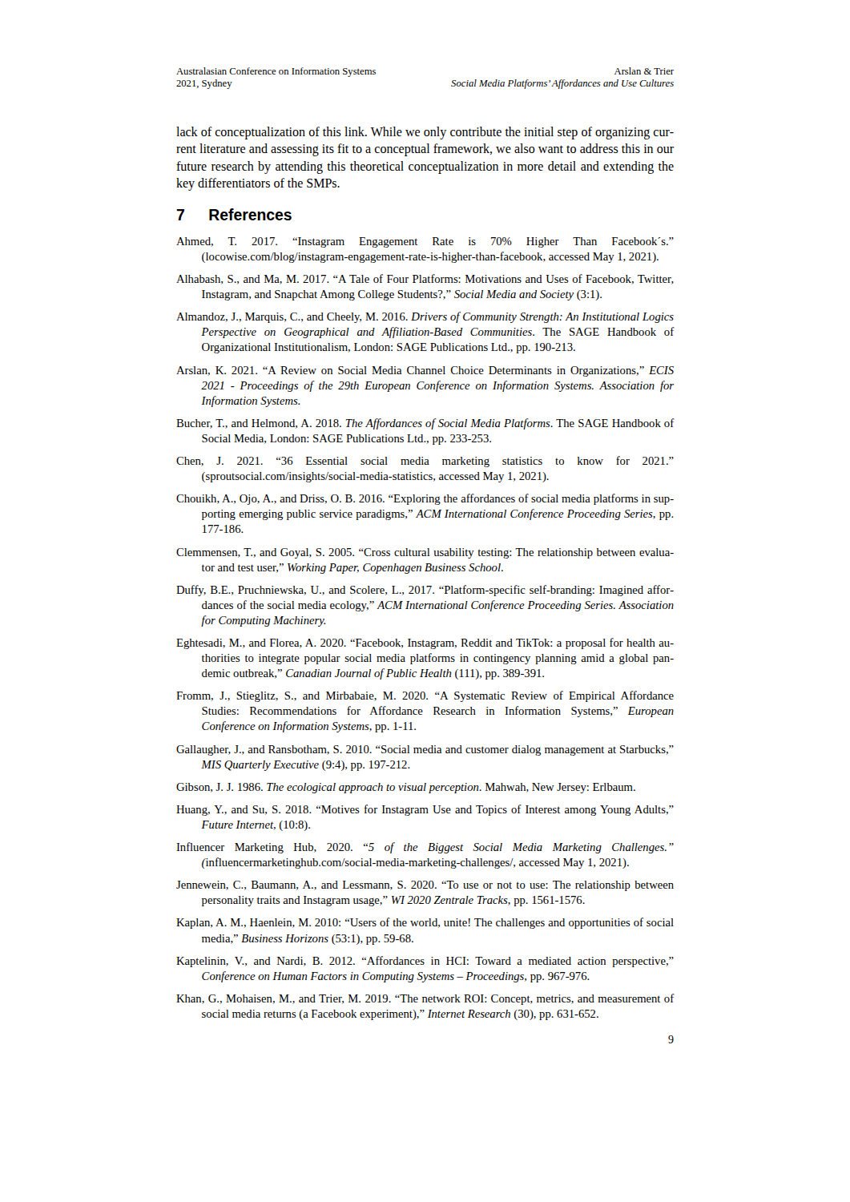Australasian Conference on Information Systems
Arslan & Trier
2021, Sydney
Social Media Platforms’ Affordances and Use Cultures
lack of conceptualization of this link. While we only contribute the initial step of organizing current literature and assessing its fit to a conceptual framework, we also want to address this in our future research by attending this theoretical conceptualization in more detail and extending the key differentiators of the SMPs.
7 References
Ahmed, T. 2017. “Instagram Engagement Rate is 70% Higher Than Facebook´s.” (locowise.com/blog/instagram-engagement-rate-is-higher-than-facebook, accessed May 1, 2021).
Alhabash, S., and Ma, M. 2017. “A Tale of Four Platforms: Motivations and Uses of Facebook, Twitter, Instagram, and Snapchat Among College Students?,” Social Media and Society (3:1).
Almandoz, J., Marquis, C., and Cheely, M. 2016. Drivers of Community Strength: An Institutional Logics Perspective on Geographical and Affiliation-Based Communities. The SAGE Handbook of Organizational Institutionalism, London: SAGE Publications Ltd., pp. 190-213.
Arslan, K. 2021. “A Review on Social Media Channel Choice Determinants in Organizations,” ECIS 2021 - Proceedings of the 29th European Conference on Information Systems. Association for Information Systems.
Bucher, T., and Helmond, A. 2018. The Affordances of Social Media Platforms. The SAGE Handbook of Social Media, London: SAGE Publications Ltd., pp. 233-253.
Chen, J. 2021. “36 Essential social media marketing statistics to know for 2021.” (sproutsocial.com/insights/social-media-statistics, accessed May 1, 2021).
Chouikh, A., Ojo, A., and Driss, O. B. 2016. “Exploring the affordances of social media platforms in supporting emerging public service paradigms,” ACM International Conference Proceeding Series, pp. 177-186.
Clemmensen, T., and Goyal, S. 2005. “Cross cultural usability testing: The relationship between evaluator and test user,” Working Paper, Copenhagen Business School.
Duffy, B.E., Pruchniewska, U., and Scolere, L., 2017. “Platform-specific self-branding: Imagined affordances of the social media ecology,” ACM International Conference Proceeding Series. Association for Computing Machinery.
Eghtesadi, M., and Florea, A. 2020. “Facebook, Instagram, Reddit and TikTok: a proposal for health authorities to integrate popular social media platforms in contingency planning amid a global pandemic outbreak,” Canadian Journal of Public Health (111), pp. 389-391.
Fromm, J., Stieglitz, S., and Mirbabaie, M. 2020. “A Systematic Review of Empirical Affordance Studies: Recommendations for Affordance Research in Information Systems,” European Conference on Information Systems, pp. 1-11.
Gallaugher, J., and Ransbotham, S. 2010. “Social media and customer dialog management at Starbucks,” MIS Quarterly Executive (9:4), pp. 197-212.
Gibson, J. J. 1986. The ecological approach to visual perception. Mahwah, New Jersey: Erlbaum.
Huang, Y., and Su, S. 2018. “Motives for Instagram Use and Topics of Interest among Young Adults,” Future Internet, (10:8).
Influencer Marketing Hub, 2020. “5 of the Biggest Social Media Marketing Challenges.” (influencermarketinghub.com/social-media-marketing-challenges/, accessed May 1, 2021).
Jennewein, C., Baumann, A., and Lessmann, S. 2020. “To use or not to use: The relationship between personality traits and Instagram usage,” WI 2020 Zentrale Tracks, pp. 1561-1576.
Kaplan, A. M., Haenlein, M. 2010: “Users of the world, unite! The challenges and opportunities of social media,” Business Horizons (53:1), pp. 59-68.
Kaptelinin, V., and Nardi, B. 2012. “Affordances in HCI: Toward a mediated action perspective,” Conference on Human Factors in Computing Systems – Proceedings, pp. 967-976.
Khan, G., Mohaisen, M., and Trier, M. 2019. “The network ROI: Concept, metrics, and measurement of social media returns (a Facebook experiment),” Internet Research (30), pp. 631-652.
9